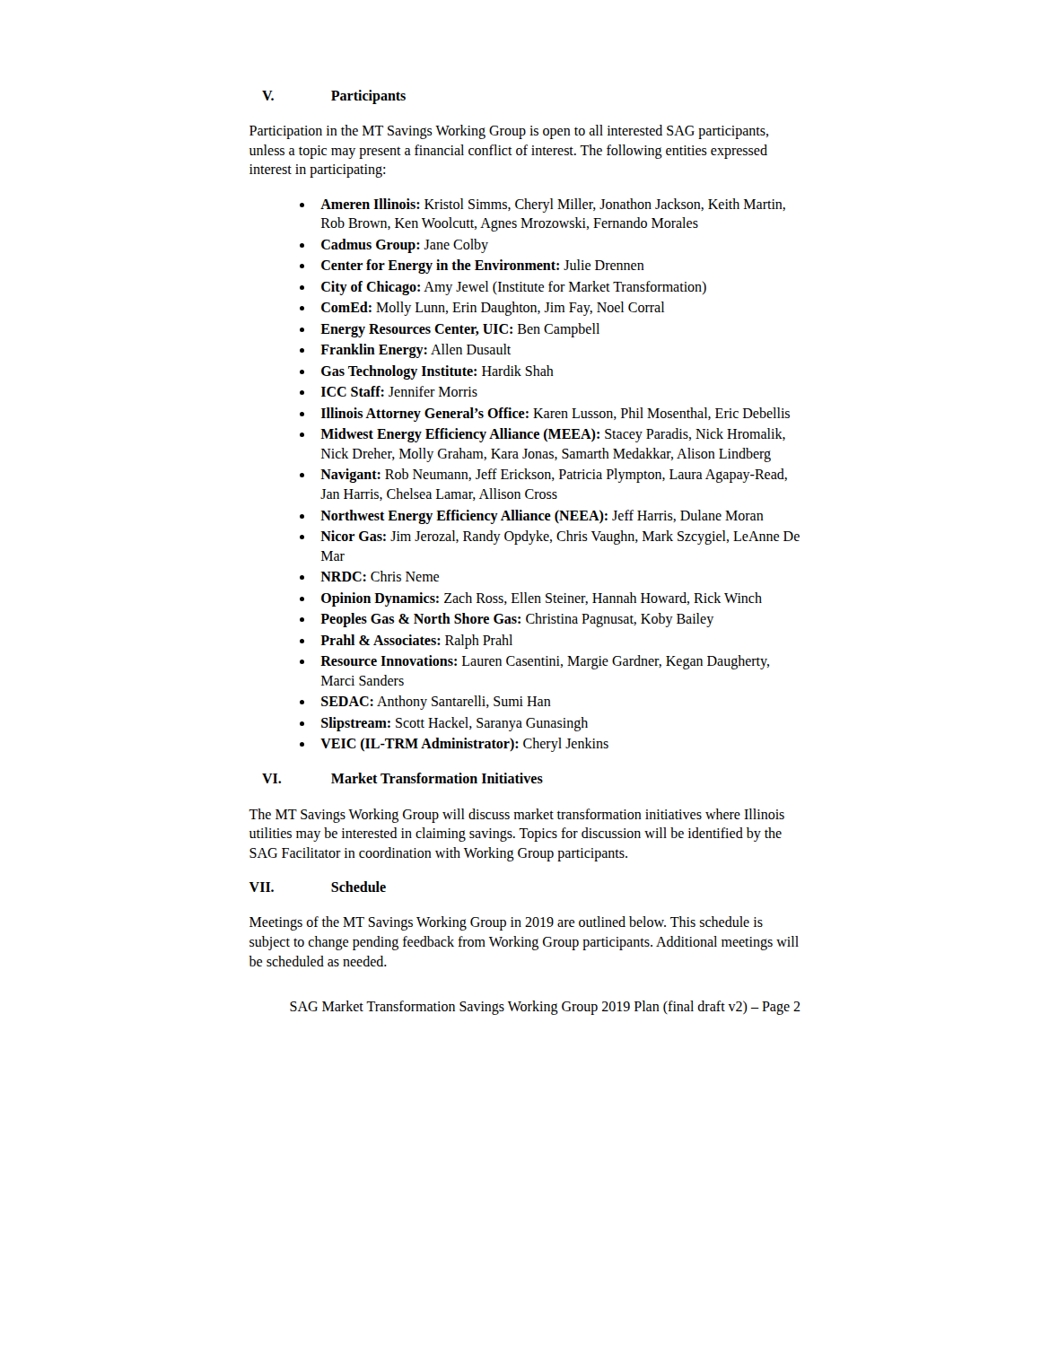V. Participants
Participation in the MT Savings Working Group is open to all interested SAG participants, unless a topic may present a financial conflict of interest. The following entities expressed interest in participating:
Ameren Illinois: Kristol Simms, Cheryl Miller, Jonathon Jackson, Keith Martin, Rob Brown, Ken Woolcutt, Agnes Mrozowski, Fernando Morales
Cadmus Group: Jane Colby
Center for Energy in the Environment: Julie Drennen
City of Chicago: Amy Jewel (Institute for Market Transformation)
ComEd: Molly Lunn, Erin Daughton, Jim Fay, Noel Corral
Energy Resources Center, UIC: Ben Campbell
Franklin Energy: Allen Dusault
Gas Technology Institute: Hardik Shah
ICC Staff: Jennifer Morris
Illinois Attorney General’s Office: Karen Lusson, Phil Mosenthal, Eric Debellis
Midwest Energy Efficiency Alliance (MEEA): Stacey Paradis, Nick Hromalik, Nick Dreher, Molly Graham, Kara Jonas, Samarth Medakkar, Alison Lindberg
Navigant: Rob Neumann, Jeff Erickson, Patricia Plympton, Laura Agapay-Read, Jan Harris, Chelsea Lamar, Allison Cross
Northwest Energy Efficiency Alliance (NEEA): Jeff Harris, Dulane Moran
Nicor Gas: Jim Jerozal, Randy Opdyke, Chris Vaughn, Mark Szcygiel, LeAnne De Mar
NRDC: Chris Neme
Opinion Dynamics: Zach Ross, Ellen Steiner, Hannah Howard, Rick Winch
Peoples Gas & North Shore Gas: Christina Pagnusat, Koby Bailey
Prahl & Associates: Ralph Prahl
Resource Innovations: Lauren Casentini, Margie Gardner, Kegan Daugherty, Marci Sanders
SEDAC: Anthony Santarelli, Sumi Han
Slipstream: Scott Hackel, Saranya Gunasingh
VEIC (IL-TRM Administrator): Cheryl Jenkins
VI. Market Transformation Initiatives
The MT Savings Working Group will discuss market transformation initiatives where Illinois utilities may be interested in claiming savings. Topics for discussion will be identified by the SAG Facilitator in coordination with Working Group participants.
VII. Schedule
Meetings of the MT Savings Working Group in 2019 are outlined below. This schedule is subject to change pending feedback from Working Group participants. Additional meetings will be scheduled as needed.
SAG Market Transformation Savings Working Group 2019 Plan (final draft v2) – Page 2